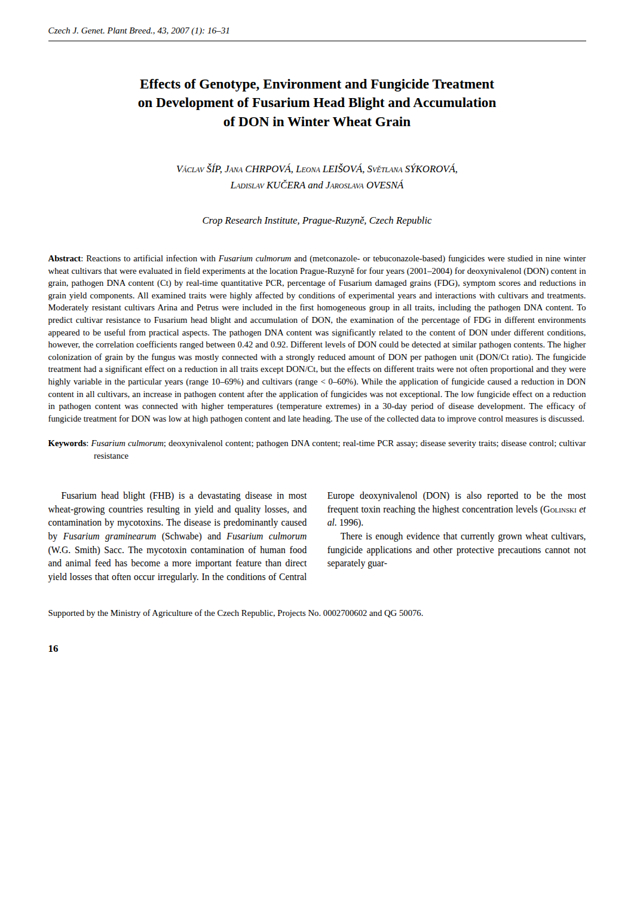Czech J. Genet. Plant Breed., 43, 2007 (1): 16–31
Effects of Genotype, Environment and Fungicide Treatment
on Development of Fusarium Head Blight and Accumulation
of DON in Winter Wheat Grain
Václav ŠÍP, Jana CHRPOVÁ, Leona LEIŠOVÁ, Světlana SÝKOROVÁ,
Ladislav KUČERA and Jaroslava OVESNÁ
Crop Research Institute, Prague-Ruzyně, Czech Republic
Abstract: Reactions to artificial infection with Fusarium culmorum and (metconazole- or tebuconazole-based) fungicides were studied in nine winter wheat cultivars that were evaluated in field experiments at the location Prague-Ruzyně for four years (2001–2004) for deoxynivalenol (DON) content in grain, pathogen DNA content (Ct) by real-time quantitative PCR, percentage of Fusarium damaged grains (FDG), symptom scores and reductions in grain yield components. All examined traits were highly affected by conditions of experimental years and interactions with cultivars and treatments. Moderately resistant cultivars Arina and Petrus were included in the first homogeneous group in all traits, including the pathogen DNA content. To predict cultivar resistance to Fusarium head blight and accumulation of DON, the examination of the percentage of FDG in different environments appeared to be useful from practical aspects. The pathogen DNA content was significantly related to the content of DON under different conditions, however, the correlation coefficients ranged between 0.42 and 0.92. Different levels of DON could be detected at similar pathogen contents. The higher colonization of grain by the fungus was mostly connected with a strongly reduced amount of DON per pathogen unit (DON/Ct ratio). The fungicide treatment had a significant effect on a reduction in all traits except DON/Ct, but the effects on different traits were not often proportional and they were highly variable in the particular years (range 10–69%) and cultivars (range < 0–60%). While the application of fungicide caused a reduction in DON content in all cultivars, an increase in pathogen content after the application of fungicides was not exceptional. The low fungicide effect on a reduction in pathogen content was connected with higher temperatures (temperature extremes) in a 30-day period of disease development. The efficacy of fungicide treatment for DON was low at high pathogen content and late heading. The use of the collected data to improve control measures is discussed.
Keywords: Fusarium culmorum; deoxynivalenol content; pathogen DNA content; real-time PCR assay; disease severity traits; disease control; cultivar resistance
Fusarium head blight (FHB) is a devastating disease in most wheat-growing countries resulting in yield and quality losses, and contamination by mycotoxins. The disease is predominantly caused by Fusarium graminearum (Schwabe) and Fusarium culmorum (W.G. Smith) Sacc. The mycotoxin contamination of human food and animal feed has become a more important feature than direct yield losses that often occur irregularly. In the conditions of Central Europe deoxynivalenol (DON) is also reported to be the most frequent toxin reaching the highest concentration levels (Golinski et al. 1996).
There is enough evidence that currently grown wheat cultivars, fungicide applications and other protective precautions cannot not separately guar-
Supported by the Ministry of Agriculture of the Czech Republic, Projects No. 0002700602 and QG 50076.
16